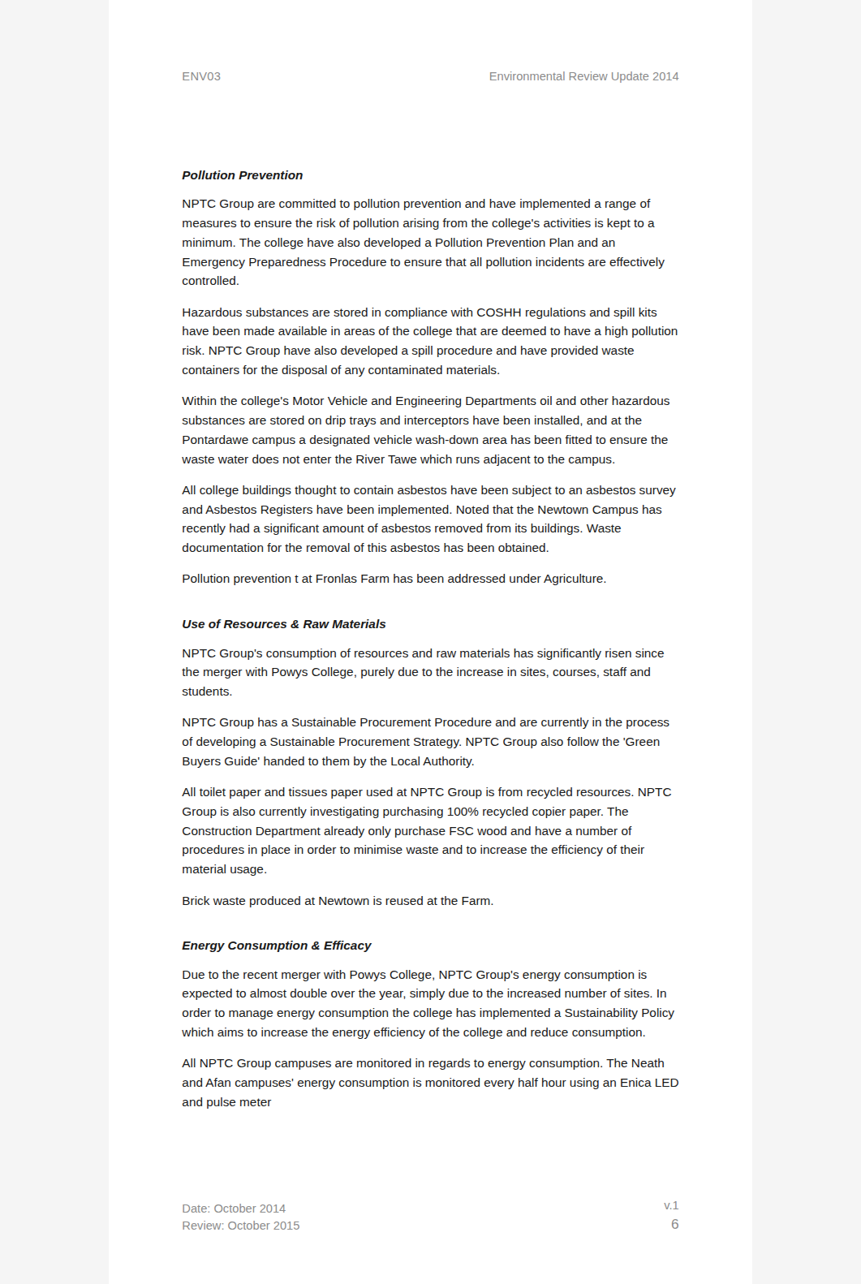ENV03
Environmental Review Update 2014
Pollution Prevention
NPTC Group are committed to pollution prevention and have implemented a range of measures to ensure the risk of pollution arising from the college's activities is kept to a minimum. The college have also developed a Pollution Prevention Plan and an Emergency Preparedness Procedure to ensure that all pollution incidents are effectively controlled.
Hazardous substances are stored in compliance with COSHH regulations and spill kits have been made available in areas of the college that are deemed to have a high pollution risk. NPTC Group have also developed a spill procedure and have provided waste containers for the disposal of any contaminated materials.
Within the college's Motor Vehicle and Engineering Departments oil and other hazardous substances are stored on drip trays and interceptors have been installed, and at the Pontardawe campus a designated vehicle wash-down area has been fitted to ensure the waste water does not enter the River Tawe which runs adjacent to the campus.
All college buildings thought to contain asbestos have been subject to an asbestos survey and Asbestos Registers have been implemented. Noted that the Newtown Campus has recently had a significant amount of asbestos removed from its buildings. Waste documentation for the removal of this asbestos has been obtained.
Pollution prevention t at Fronlas Farm has been addressed under Agriculture.
Use of Resources & Raw Materials
NPTC Group's consumption of resources and raw materials has significantly risen since the merger with Powys College, purely due to the increase in sites, courses, staff and students.
NPTC Group has a Sustainable Procurement Procedure and are currently in the process of developing a Sustainable Procurement Strategy. NPTC Group also follow the 'Green Buyers Guide' handed to them by the Local Authority.
All toilet paper and tissues paper used at NPTC Group is from recycled resources. NPTC Group is also currently investigating purchasing 100% recycled copier paper. The Construction Department already only purchase FSC wood and have a number of procedures in place in order to minimise waste and to increase the efficiency of their material usage.
Brick waste produced at Newtown is reused at the Farm.
Energy Consumption & Efficacy
Due to the recent merger with Powys College, NPTC Group's energy consumption is expected to almost double over the year, simply due to the increased number of sites. In order to manage energy consumption the college has implemented a Sustainability Policy which aims to increase the energy efficiency of the college and reduce consumption.
All NPTC Group campuses are monitored in regards to energy consumption. The Neath and Afan campuses' energy consumption is monitored every half hour using an Enica LED and pulse meter
Date: October 2014
Review: October 2015
v.1
6